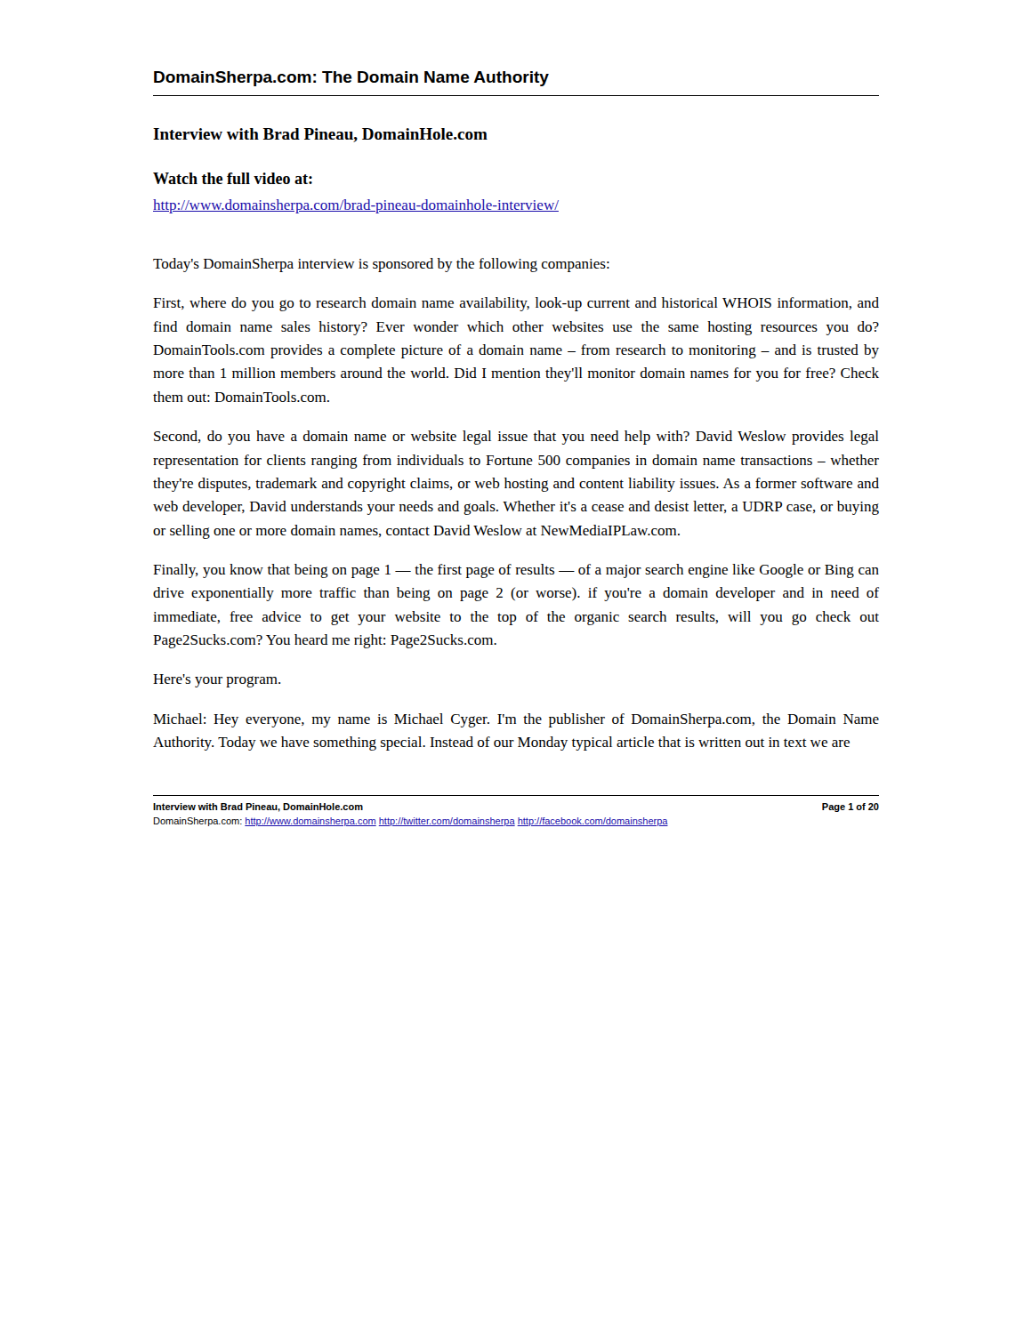DomainSherpa.com: The Domain Name Authority
Interview with Brad Pineau, DomainHole.com
Watch the full video at:
http://www.domainsherpa.com/brad-pineau-domainhole-interview/
Today's DomainSherpa interview is sponsored by the following companies:
First, where do you go to research domain name availability, look-up current and historical WHOIS information, and find domain name sales history? Ever wonder which other websites use the same hosting resources you do? DomainTools.com provides a complete picture of a domain name – from research to monitoring – and is trusted by more than 1 million members around the world. Did I mention they'll monitor domain names for you for free? Check them out: DomainTools.com.
Second, do you have a domain name or website legal issue that you need help with? David Weslow provides legal representation for clients ranging from individuals to Fortune 500 companies in domain name transactions – whether they're disputes, trademark and copyright claims, or web hosting and content liability issues. As a former software and web developer, David understands your needs and goals. Whether it's a cease and desist letter, a UDRP case, or buying or selling one or more domain names, contact David Weslow at NewMediaIPLaw.com.
Finally, you know that being on page 1 — the first page of results — of a major search engine like Google or Bing can drive exponentially more traffic than being on page 2 (or worse). if you're a domain developer and in need of immediate, free advice to get your website to the top of the organic search results, will you go check out Page2Sucks.com? You heard me right: Page2Sucks.com.
Here's your program.
Michael: Hey everyone, my name is Michael Cyger. I'm the publisher of DomainSherpa.com, the Domain Name Authority. Today we have something special. Instead of our Monday typical article that is written out in text we are
Interview with Brad Pineau, DomainHole.com
Page 1 of 20
DomainSherpa.com: http://www.domainsherpa.com http://twitter.com/domainsherpa http://facebook.com/domainsherpa